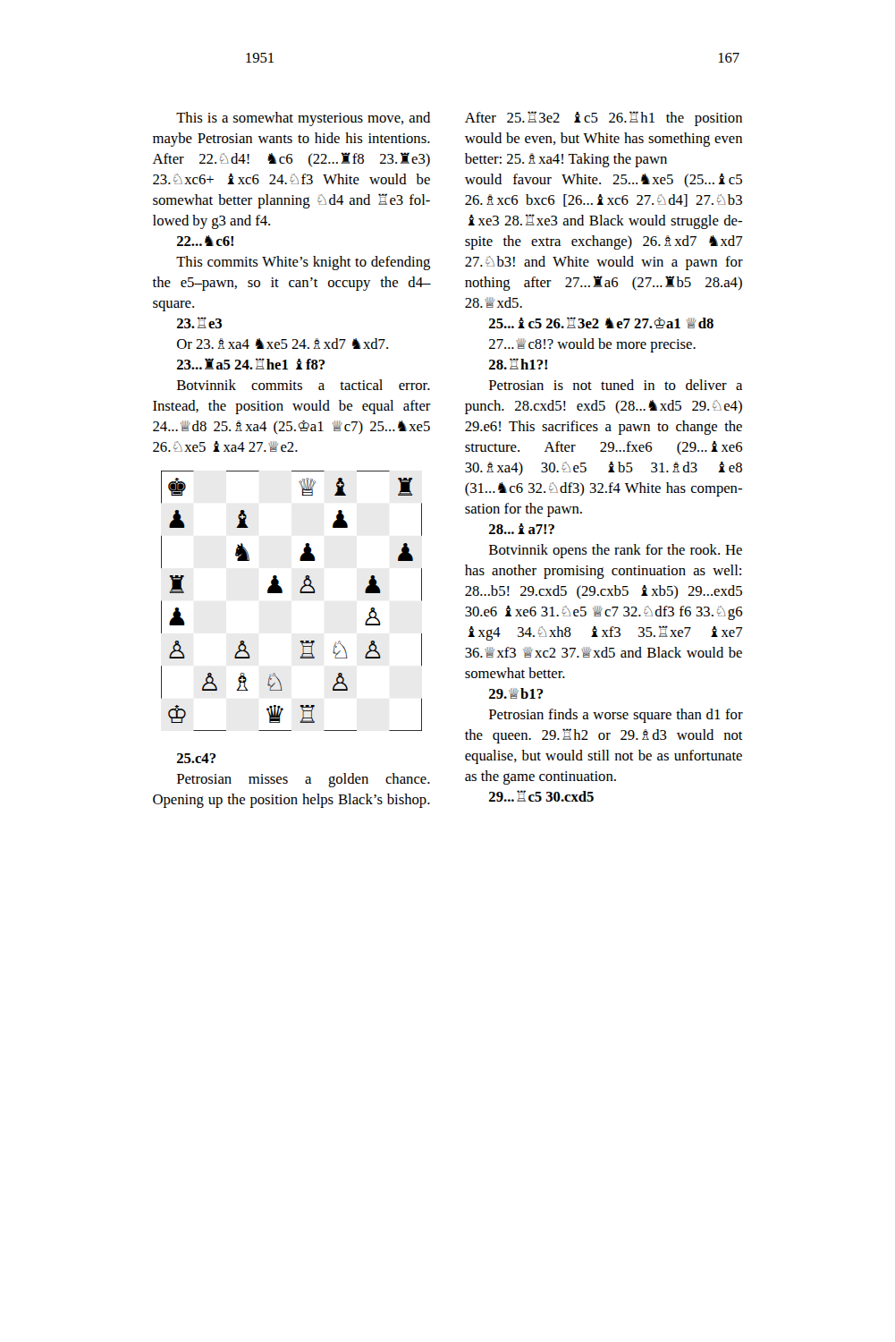1951 167
This is a somewhat mysterious move, and maybe Petrosian wants to hide his intentions. After 22.♘d4! ♞c6 (22...♜f8 23.♜e3) 23.♘xc6+ ♝xc6 24.♘f3 White would be somewhat better planning ♘d4 and ♖e3 followed by g3 and f4.
22...♞c6!
This commits White’s knight to defending the e5–pawn, so it can’t occupy the d4–square.
23.♖e3
Or 23.♗xa4 ♞xe5 24.♗xd7 ♞xd7.
23...♜a5 24.♖he1 ♝f8?
Botvinnik commits a tactical error. Instead, the position would be equal after 24...♕d8 25.♗xa4 (25.♔a1 ♕c7) 25...♞xe5 26.♘xe5 ♝xa4 27.♕e2.
25.c4?
Petrosian misses a golden chance. Opening up the position helps Black’s bishop. After 25.♖3e2 ♝c5 26.♖h1 the position would be even, but White has something even better: 25.♗xa4! Taking the pawn
would favour White. 25...♞xe5 (25...♝c5 26.♗xc6 bxc6 [26...♝xc6 27.♘d4] 27.♘b3 ♝xe3 28.♖xe3 and Black would struggle despite the extra exchange) 26.♗xd7 ♞xd7 27.♘b3! and White would win a pawn for nothing after 27...♜a6 (27...♜b5 28.a4) 28.♕xd5.
25...♝c5 26.♖3e2 ♞e7 27.♔a1 ♕d8
27...♕c8!? would be more precise.
28.♖h1?!
Petrosian is not tuned in to deliver a punch. 28.cxd5! exd5 (28...♞xd5 29.♘e4) 29.e6! This sacrifices a pawn to change the structure. After 29...fxe6 (29...♝xe6 30.♗xa4) 30.♘e5 ♝b5 31.♗d3 ♝e8 (31...♞c6 32.♘df3) 32.f4 White has compensation for the pawn.
28...♝a7!?
Botvinnik opens the rank for the rook. He has another promising continuation as well: 28...b5! 29.cxd5 (29.cxb5 ♝xb5) 29...exd5 30.e6 ♝xe6 31.♘e5 ♕c7 32.♘df3 f6 33.♘g6 ♝xg4 34.♘xh8 ♝xf3 35.♖xe7 ♝xe7 36.♕xf3 ♕xc2 37.♕xd5 and Black would be somewhat better.
29.♕b1?
Petrosian finds a worse square than d1 for the queen. 29.♖h2 or 29.♗d3 would not equalise, but would still not be as unfortunate as the game continuation.
29...♖c5 30.cxd5